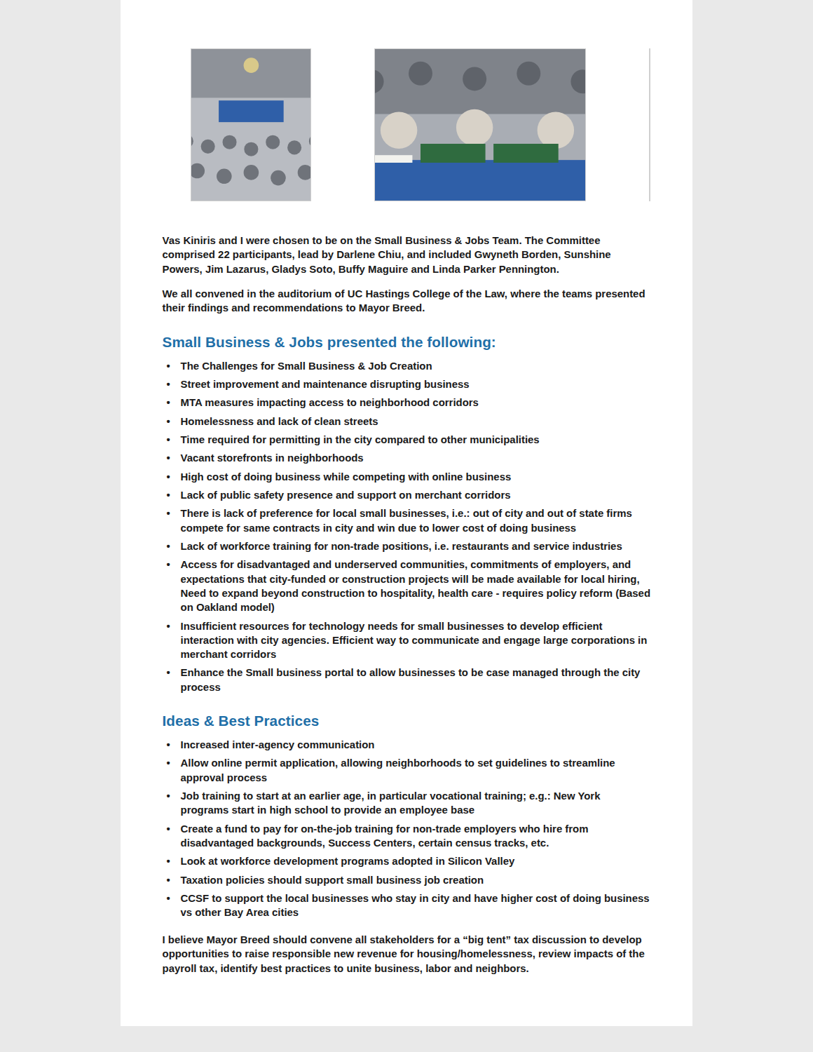Vas Kiniris and I were chosen to be on the Small Business & Jobs Team. The Committee comprised 22 participants, lead by Darlene Chiu, and included Gwyneth Borden, Sunshine Powers, Jim Lazarus, Gladys Soto, Buffy Maguire and Linda Parker Pennington.
We all convened in the auditorium of UC Hastings College of the Law, where the teams presented their findings and recommendations to Mayor Breed.
Small Business & Jobs presented the following:
The Challenges for Small Business & Job Creation
Street improvement and maintenance disrupting business
MTA measures impacting access to neighborhood corridors
Homelessness and lack of clean streets
Time required for permitting in the city compared to other municipalities
Vacant storefronts in neighborhoods
High cost of doing business while competing with online business
Lack of public safety presence and support on merchant corridors
There is lack of preference for local small businesses, i.e.: out of city and out of state firms compete for same contracts in city and win due to lower cost of doing business
Lack of workforce training for non-trade positions, i.e. restaurants and service industries
Access for disadvantaged and underserved communities, commitments of employers, and expectations that city-funded or construction projects will be made available for local hiring, Need to expand beyond construction to hospitality, health care - requires policy reform (Based on Oakland model)
Insufficient resources for technology needs for small businesses to develop efficient interaction with city agencies. Efficient way to communicate and engage large corporations in merchant corridors
Enhance the Small business portal to allow businesses to be case managed through the city process
Ideas & Best Practices
Increased inter-agency communication
Allow online permit application, allowing neighborhoods to set guidelines to streamline approval process
Job training to start at an earlier age, in particular vocational training; e.g.: New York programs start in high school to provide an employee base
Create a fund to pay for on-the-job training for non-trade employers who hire from disadvantaged backgrounds, Success Centers, certain census tracks, etc.
Look at workforce development programs adopted in Silicon Valley
Taxation policies should support small business job creation
CCSF to support the local businesses who stay in city and have higher cost of doing business vs other Bay Area cities
I believe Mayor Breed should convene all stakeholders for a “big tent” tax discussion to develop opportunities to raise responsible new revenue for housing/homelessness, review impacts of the payroll tax, identify best practices to unite business, labor and neighbors.